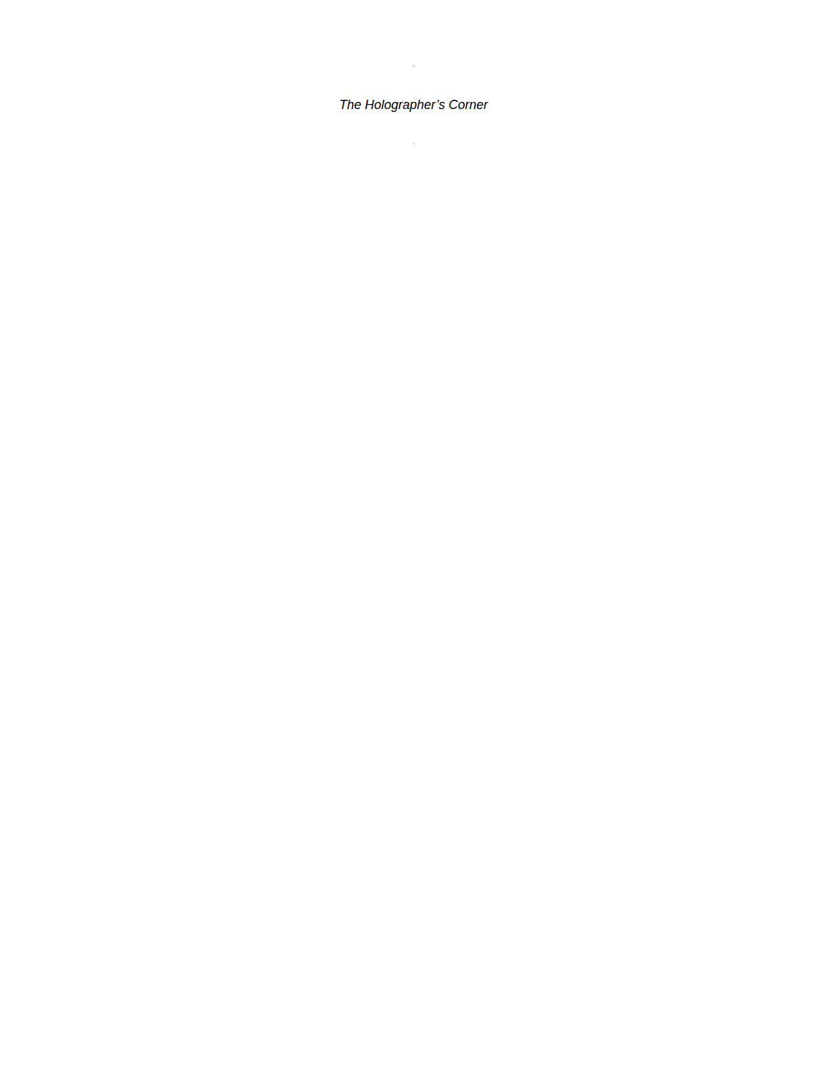The Holographer’s Corner